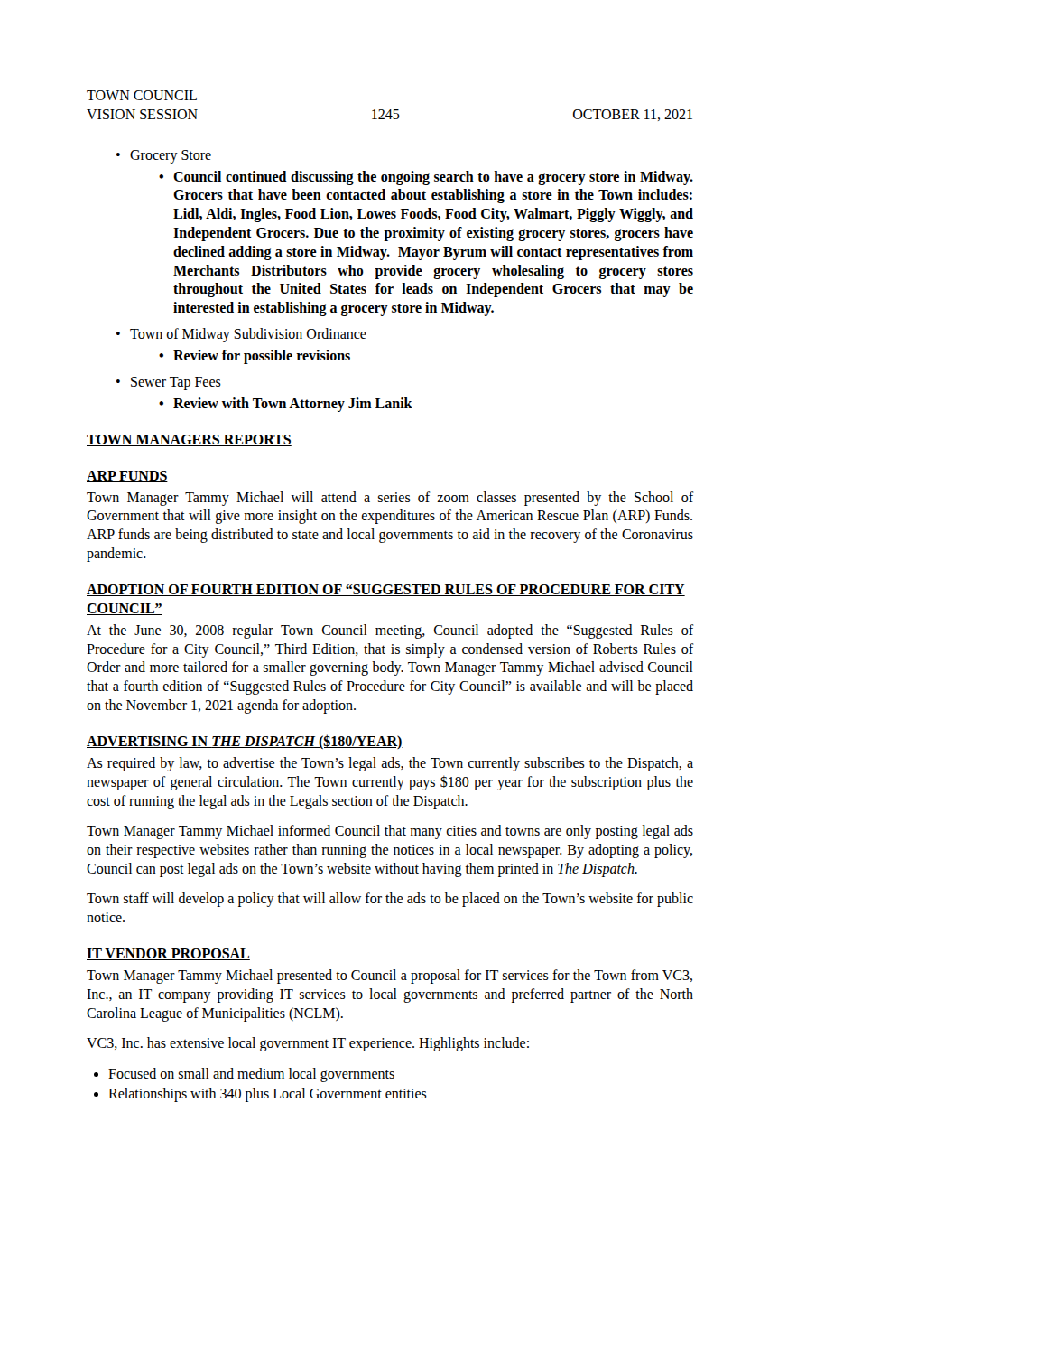TOWN COUNCIL
VISION SESSION
1245
OCTOBER 11, 2021
Grocery Store
Council continued discussing the ongoing search to have a grocery store in Midway. Grocers that have been contacted about establishing a store in the Town includes: Lidl, Aldi, Ingles, Food Lion, Lowes Foods, Food City, Walmart, Piggly Wiggly, and Independent Grocers. Due to the proximity of existing grocery stores, grocers have declined adding a store in Midway. Mayor Byrum will contact representatives from Merchants Distributors who provide grocery wholesaling to grocery stores throughout the United States for leads on Independent Grocers that may be interested in establishing a grocery store in Midway.
Town of Midway Subdivision Ordinance
Review for possible revisions
Sewer Tap Fees
Review with Town Attorney Jim Lanik
TOWN MANAGERS REPORTS
ARP FUNDS
Town Manager Tammy Michael will attend a series of zoom classes presented by the School of Government that will give more insight on the expenditures of the American Rescue Plan (ARP) Funds. ARP funds are being distributed to state and local governments to aid in the recovery of the Coronavirus pandemic.
ADOPTION OF FOURTH EDITION OF “SUGGESTED RULES OF PROCEDURE FOR CITY COUNCIL”
At the June 30, 2008 regular Town Council meeting, Council adopted the “Suggested Rules of Procedure for a City Council,” Third Edition, that is simply a condensed version of Roberts Rules of Order and more tailored for a smaller governing body. Town Manager Tammy Michael advised Council that a fourth edition of “Suggested Rules of Procedure for City Council” is available and will be placed on the November 1, 2021 agenda for adoption.
ADVERTISING IN THE DISPATCH ($180/YEAR)
As required by law, to advertise the Town’s legal ads, the Town currently subscribes to the Dispatch, a newspaper of general circulation. The Town currently pays $180 per year for the subscription plus the cost of running the legal ads in the Legals section of the Dispatch.
Town Manager Tammy Michael informed Council that many cities and towns are only posting legal ads on their respective websites rather than running the notices in a local newspaper. By adopting a policy, Council can post legal ads on the Town’s website without having them printed in The Dispatch.
Town staff will develop a policy that will allow for the ads to be placed on the Town’s website for public notice.
IT VENDOR PROPOSAL
Town Manager Tammy Michael presented to Council a proposal for IT services for the Town from VC3, Inc., an IT company providing IT services to local governments and preferred partner of the North Carolina League of Municipalities (NCLM).
VC3, Inc. has extensive local government IT experience. Highlights include:
Focused on small and medium local governments
Relationships with 340 plus Local Government entities